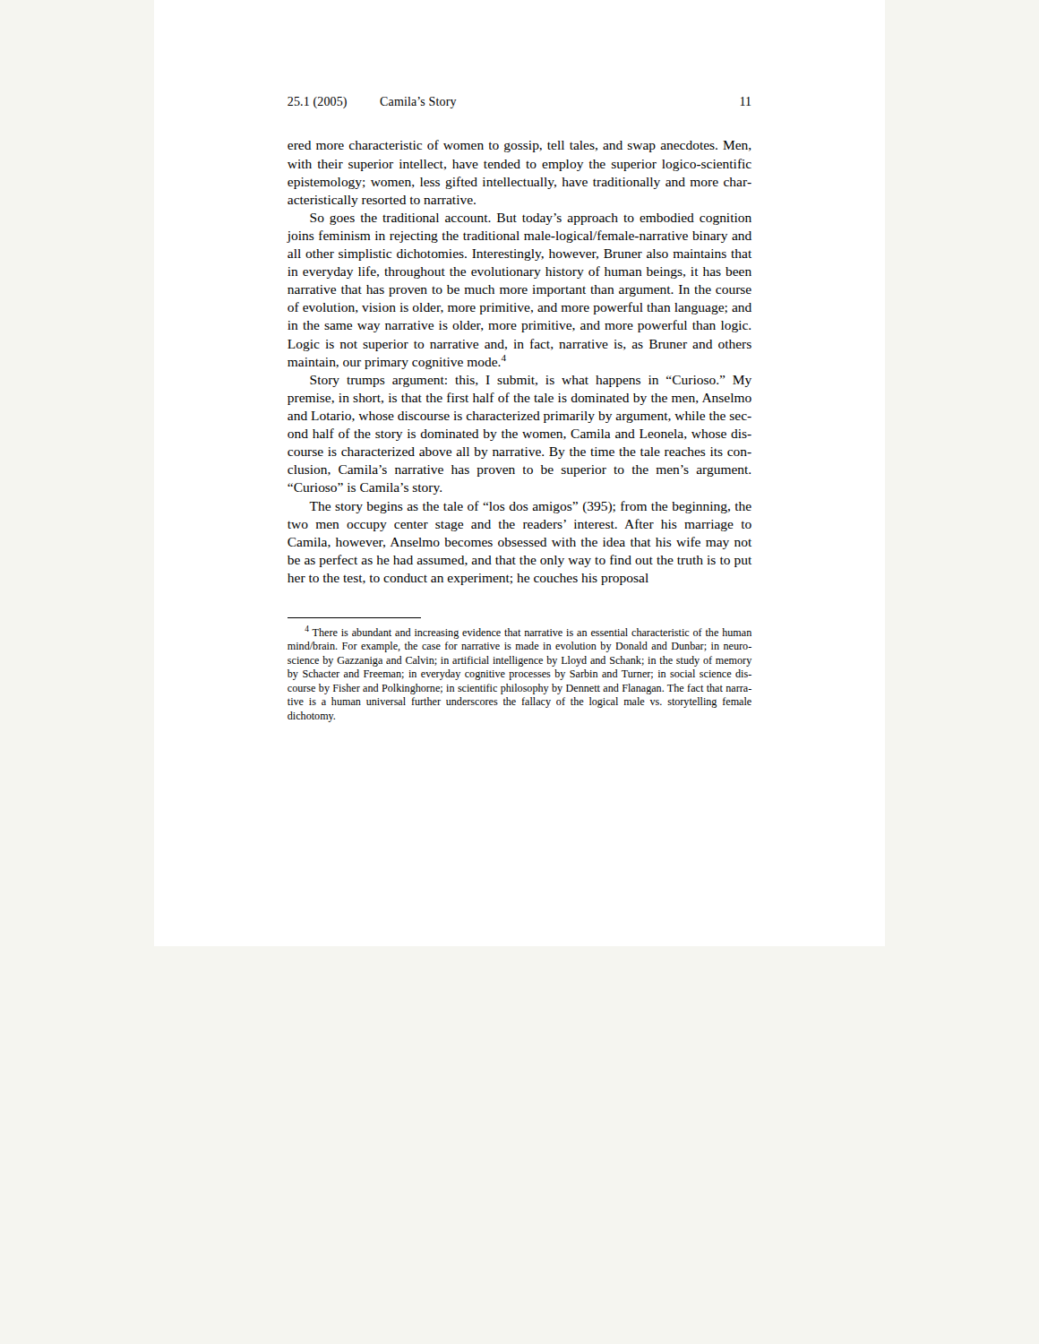25.1 (2005) Camila’s Story 11
ered more characteristic of women to gossip, tell tales, and swap anecdotes. Men, with their superior intellect, have tended to employ the superior logico-scientific epistemology; women, less gifted intellectually, have traditionally and more characteristically resorted to narrative.
So goes the traditional account. But today’s approach to embodied cognition joins feminism in rejecting the traditional male-logical/female-narrative binary and all other simplistic dichotomies. Interestingly, however, Bruner also maintains that in everyday life, throughout the evolutionary history of human beings, it has been narrative that has proven to be much more important than argument. In the course of evolution, vision is older, more primitive, and more powerful than language; and in the same way narrative is older, more primitive, and more powerful than logic. Logic is not superior to narrative and, in fact, narrative is, as Bruner and others maintain, our primary cognitive mode.4
Story trumps argument: this, I submit, is what happens in “Curioso.” My premise, in short, is that the first half of the tale is dominated by the men, Anselmo and Lotario, whose discourse is characterized primarily by argument, while the second half of the story is dominated by the women, Camila and Leonela, whose discourse is characterized above all by narrative. By the time the tale reaches its conclusion, Camila’s narrative has proven to be superior to the men’s argument. “Curioso” is Camila’s story.
The story begins as the tale of “los dos amigos” (395); from the beginning, the two men occupy center stage and the readers’ interest. After his marriage to Camila, however, Anselmo becomes obsessed with the idea that his wife may not be as perfect as he had assumed, and that the only way to find out the truth is to put her to the test, to conduct an experiment; he couches his proposal
4 There is abundant and increasing evidence that narrative is an essential characteristic of the human mind/brain. For example, the case for narrative is made in evolution by Donald and Dunbar; in neuroscience by Gazzaniga and Calvin; in artificial intelligence by Lloyd and Schank; in the study of memory by Schacter and Freeman; in everyday cognitive processes by Sarbin and Turner; in social science discourse by Fisher and Polkinghorne; in scientific philosophy by Dennett and Flanagan. The fact that narrative is a human universal further underscores the fallacy of the logical male vs. storytelling female dichotomy.